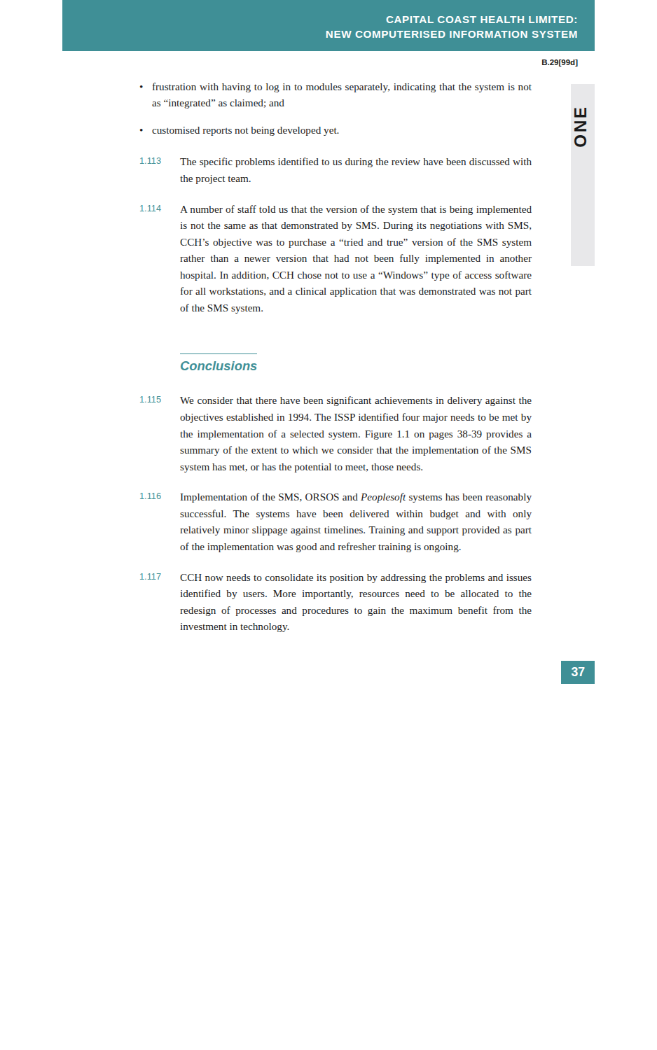Capital Coast Health Limited:
New Computerised Information System
B.29[99d]
ONE
frustration with having to log in to modules separately, indicating that the system is not as “integrated” as claimed; and
customised reports not being developed yet.
1.113
The specific problems identified to us during the review have been discussed with the project team.
1.114
A number of staff told us that the version of the system that is being implemented is not the same as that demonstrated by SMS. During its negotiations with SMS, CCH’s objective was to purchase a “tried and true” version of the SMS system rather than a newer version that had not been fully implemented in another hospital. In addition, CCH chose not to use a “Windows” type of access software for all workstations, and a clinical application that was demonstrated was not part of the SMS system.
Conclusions
1.115
We consider that there have been significant achievements in delivery against the objectives established in 1994. The ISSP identified four major needs to be met by the implementation of a selected system. Figure 1.1 on pages 38-39 provides a summary of the extent to which we consider that the implementation of the SMS system has met, or has the potential to meet, those needs.
1.116
Implementation of the SMS, ORSOS and Peoplesoft systems has been reasonably successful. The systems have been delivered within budget and with only relatively minor slippage against timelines. Training and support provided as part of the implementation was good and refresher training is ongoing.
1.117
CCH now needs to consolidate its position by addressing the problems and issues identified by users. More importantly, resources need to be allocated to the redesign of processes and procedures to gain the maximum benefit from the investment in technology.
37